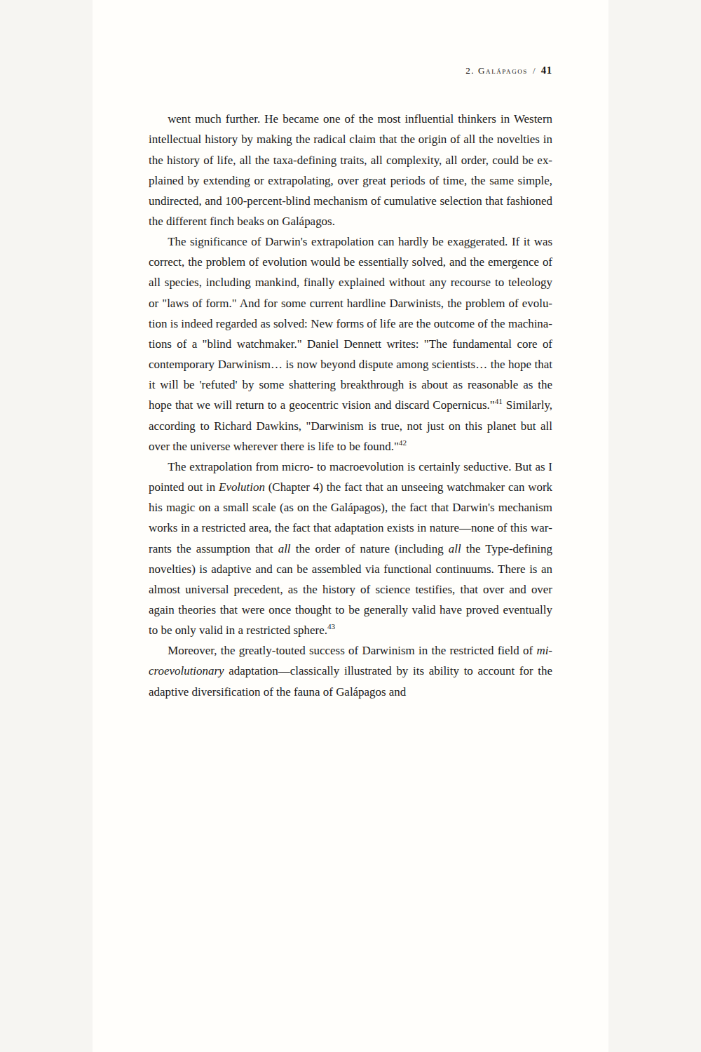2. Galápagos/41
went much further. He became one of the most influential thinkers in Western intellectual history by making the radical claim that the origin of all the novelties in the history of life, all the taxa-defining traits, all complexity, all order, could be explained by extending or extrapolating, over great periods of time, the same simple, undirected, and 100-percent-blind mechanism of cumulative selection that fashioned the different finch beaks on Galápagos.
The significance of Darwin's extrapolation can hardly be exaggerated. If it was correct, the problem of evolution would be essentially solved, and the emergence of all species, including mankind, finally explained without any recourse to teleology or "laws of form." And for some current hardline Darwinists, the problem of evolution is indeed regarded as solved: New forms of life are the outcome of the machinations of a "blind watchmaker." Daniel Dennett writes: "The fundamental core of contemporary Darwinism… is now beyond dispute among scientists… the hope that it will be 'refuted' by some shattering breakthrough is about as reasonable as the hope that we will return to a geocentric vision and discard Copernicus."41 Similarly, according to Richard Dawkins, "Darwinism is true, not just on this planet but all over the universe wherever there is life to be found."42
The extrapolation from micro- to macroevolution is certainly seductive. But as I pointed out in Evolution (Chapter 4) the fact that an unseeing watchmaker can work his magic on a small scale (as on the Galápagos), the fact that Darwin's mechanism works in a restricted area, the fact that adaptation exists in nature—none of this warrants the assumption that all the order of nature (including all the Type-defining novelties) is adaptive and can be assembled via functional continuums. There is an almost universal precedent, as the history of science testifies, that over and over again theories that were once thought to be generally valid have proved eventually to be only valid in a restricted sphere.43
Moreover, the greatly-touted success of Darwinism in the restricted field of microevolutionary adaptation—classically illustrated by its ability to account for the adaptive diversification of the fauna of Galápagos and